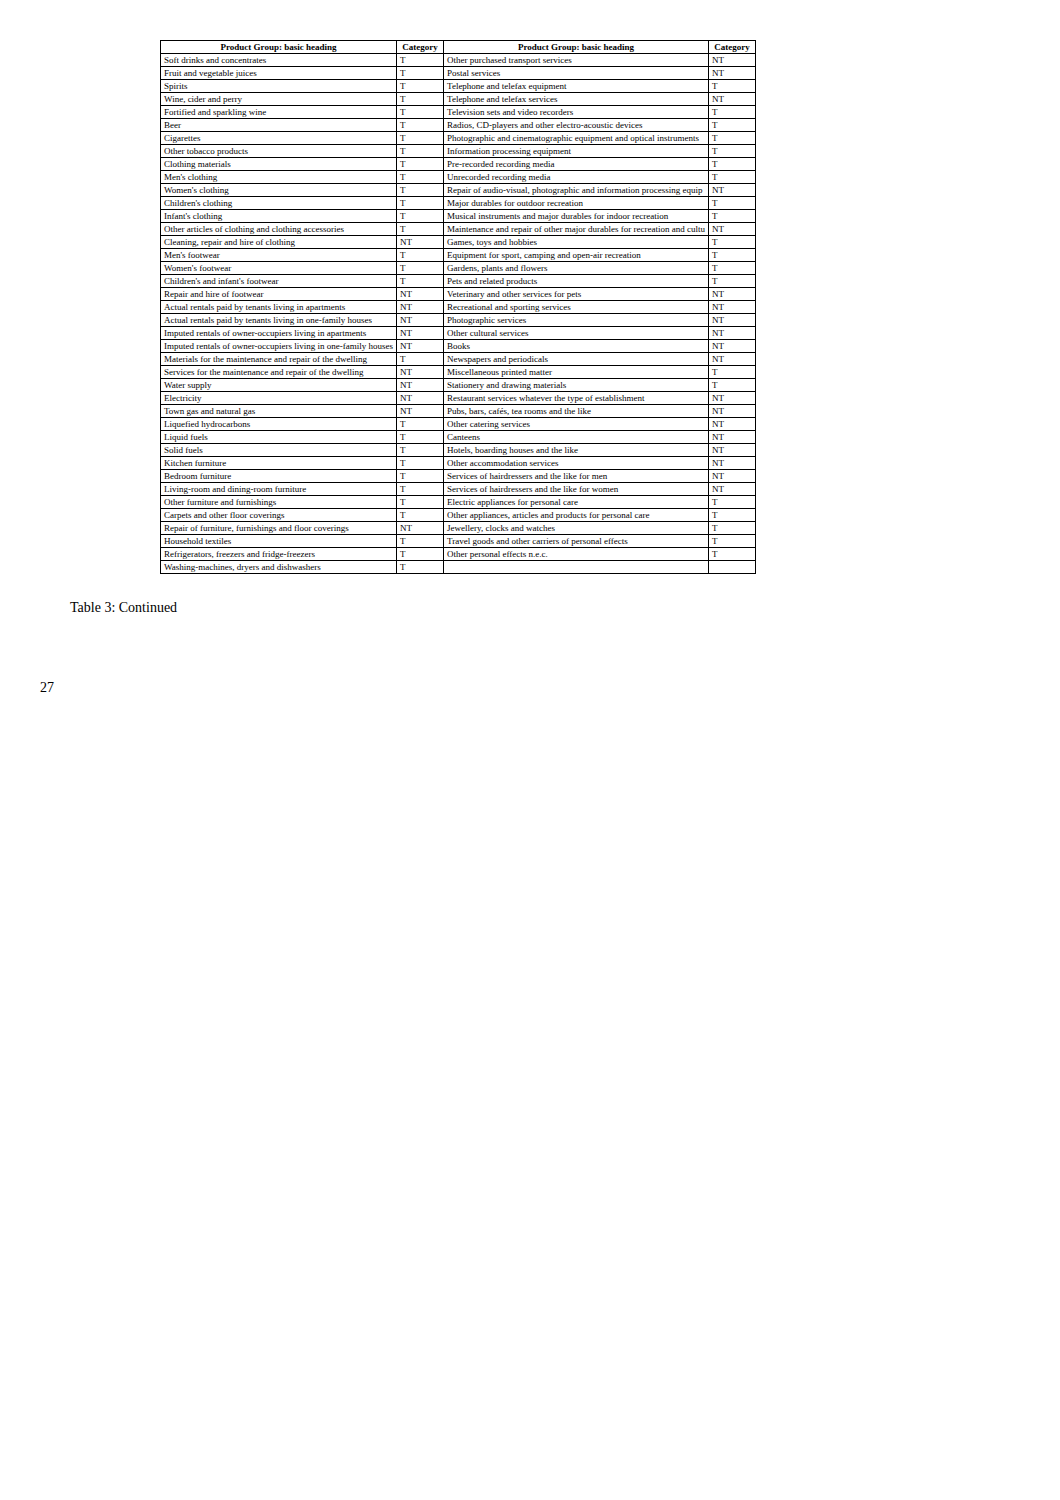| Product Group: basic heading | Category | Product Group: basic heading | Category |
| --- | --- | --- | --- |
| Soft drinks and concentrates | T | Other purchased transport services | NT |
| Fruit and vegetable juices | T | Postal services | NT |
| Spirits | T | Telephone and telefax equipment | T |
| Wine, cider and perry | T | Telephone and telefax services | NT |
| Fortified and sparkling wine | T | Television sets and video recorders | T |
| Beer | T | Radios, CD-players and other electro-acoustic devices | T |
| Cigarettes | T | Photographic and cinematographic equipment and optical instruments | T |
| Other tobacco products | T | Information processing equipment | T |
| Clothing materials | T | Pre-recorded recording media | T |
| Men's clothing | T | Unrecorded recording media | T |
| Women's clothing | T | Repair of audio-visual, photographic and information processing equip | NT |
| Children's clothing | T | Major durables for outdoor recreation | T |
| Infant's clothing | T | Musical instruments and major durables for indoor recreation | T |
| Other articles of clothing and clothing accessories | T | Maintenance and repair of other major durables for recreation and cultu | NT |
| Cleaning, repair and hire of clothing | NT | Games, toys and hobbies | T |
| Men's footwear | T | Equipment for sport, camping and open-air recreation | T |
| Women's footwear | T | Gardens, plants and flowers | T |
| Children's and infant's footwear | T | Pets and related products | T |
| Repair and hire of footwear | NT | Veterinary and other services for pets | NT |
| Actual rentals paid by tenants living in apartments | NT | Recreational and sporting services | NT |
| Actual rentals paid by tenants living in one-family houses | NT | Photographic services | NT |
| Imputed rentals of owner-occupiers living in apartments | NT | Other cultural services | NT |
| Imputed rentals of owner-occupiers living in one-family houses | NT | Books | NT |
| Materials for the maintenance and repair of the dwelling | T | Newspapers and periodicals | NT |
| Services for the maintenance and repair of the dwelling | NT | Miscellaneous printed matter | T |
| Water supply | NT | Stationery and drawing materials | T |
| Electricity | NT | Restaurant services whatever the type of establishment | NT |
| Town gas and natural gas | NT | Pubs, bars, cafés, tea rooms and the like | NT |
| Liquefied hydrocarbons | T | Other catering services | NT |
| Liquid fuels | T | Canteens | NT |
| Solid fuels | T | Hotels, boarding houses and the like | NT |
| Kitchen furniture | T | Other accommodation services | NT |
| Bedroom furniture | T | Services of hairdressers and the like for men | NT |
| Living-room and dining-room furniture | T | Services of hairdressers and the like for women | NT |
| Other furniture and furnishings | T | Electric appliances for personal care | T |
| Carpets and other floor coverings | T | Other appliances, articles and products for personal care | T |
| Repair of furniture, furnishings and floor coverings | NT | Jewellery, clocks and watches | T |
| Household textiles | T | Travel goods and other carriers of personal effects | T |
| Refrigerators, freezers and fridge-freezers | T | Other personal effects n.e.c. | T |
| Washing-machines, dryers and dishwashers | T | | |
Table 3: Continued
27